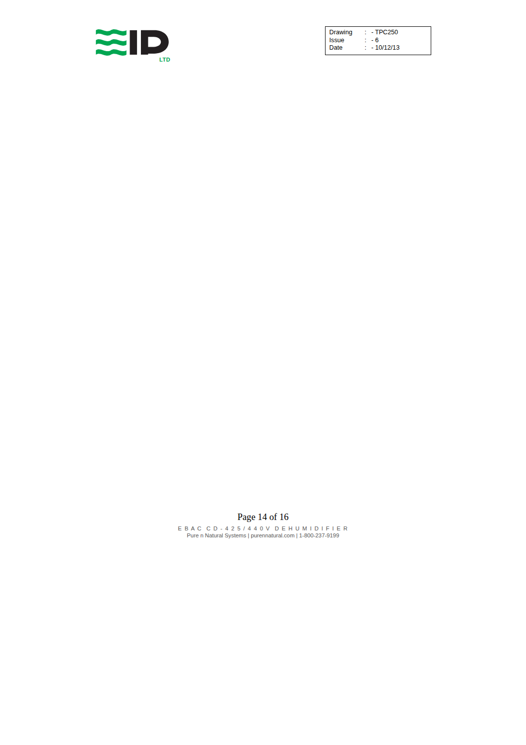LTD
| Drawing | : | - TPC250 |
| Issue | : | - 6 |
| Date | : | - 10/12/13 |
Page 14 of 16
E B A C C D - 4 2 5 / 4 4 0 V D E H U M I D I F I E R
Pure n Natural Systems | purennatural.com | 1-800-237-9199